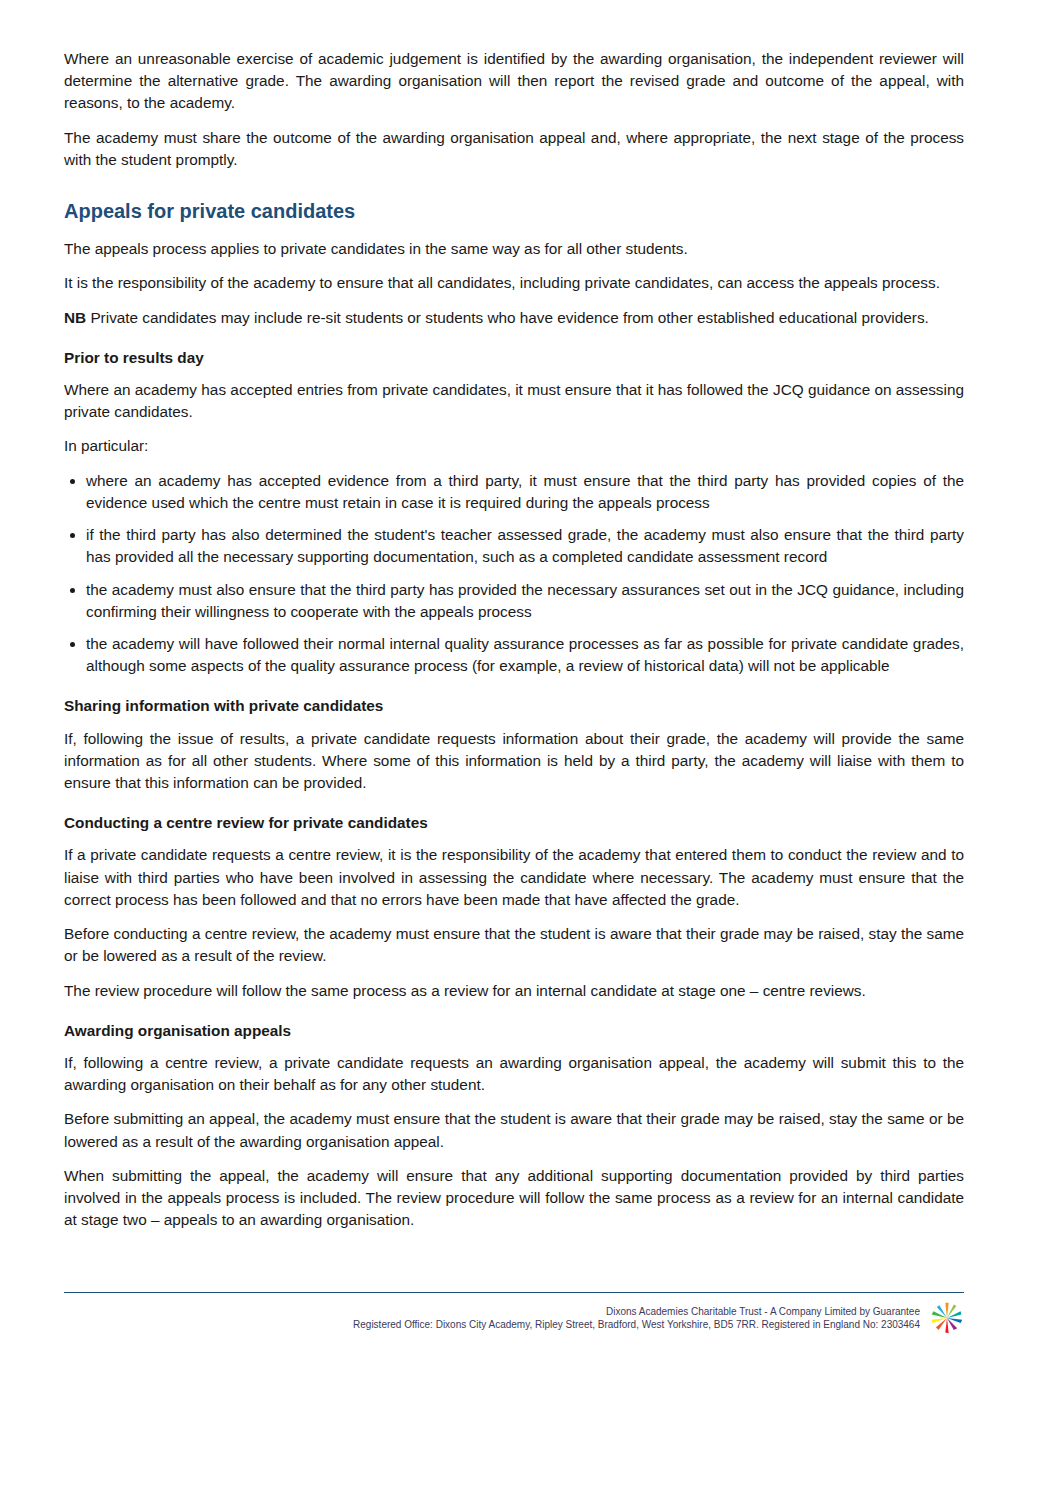Where an unreasonable exercise of academic judgement is identified by the awarding organisation, the independent reviewer will determine the alternative grade. The awarding organisation will then report the revised grade and outcome of the appeal, with reasons, to the academy.
The academy must share the outcome of the awarding organisation appeal and, where appropriate, the next stage of the process with the student promptly.
Appeals for private candidates
The appeals process applies to private candidates in the same way as for all other students.
It is the responsibility of the academy to ensure that all candidates, including private candidates, can access the appeals process.
NB Private candidates may include re-sit students or students who have evidence from other established educational providers.
Prior to results day
Where an academy has accepted entries from private candidates, it must ensure that it has followed the JCQ guidance on assessing private candidates.
In particular:
where an academy has accepted evidence from a third party, it must ensure that the third party has provided copies of the evidence used which the centre must retain in case it is required during the appeals process
if the third party has also determined the student's teacher assessed grade, the academy must also ensure that the third party has provided all the necessary supporting documentation, such as a completed candidate assessment record
the academy must also ensure that the third party has provided the necessary assurances set out in the JCQ guidance, including confirming their willingness to cooperate with the appeals process
the academy will have followed their normal internal quality assurance processes as far as possible for private candidate grades, although some aspects of the quality assurance process (for example, a review of historical data) will not be applicable
Sharing information with private candidates
If, following the issue of results, a private candidate requests information about their grade, the academy will provide the same information as for all other students. Where some of this information is held by a third party, the academy will liaise with them to ensure that this information can be provided.
Conducting a centre review for private candidates
If a private candidate requests a centre review, it is the responsibility of the academy that entered them to conduct the review and to liaise with third parties who have been involved in assessing the candidate where necessary. The academy must ensure that the correct process has been followed and that no errors have been made that have affected the grade.
Before conducting a centre review, the academy must ensure that the student is aware that their grade may be raised, stay the same or be lowered as a result of the review.
The review procedure will follow the same process as a review for an internal candidate at stage one – centre reviews.
Awarding organisation appeals
If, following a centre review, a private candidate requests an awarding organisation appeal, the academy will submit this to the awarding organisation on their behalf as for any other student.
Before submitting an appeal, the academy must ensure that the student is aware that their grade may be raised, stay the same or be lowered as a result of the awarding organisation appeal.
When submitting the appeal, the academy will ensure that any additional supporting documentation provided by third parties involved in the appeals process is included. The review procedure will follow the same process as a review for an internal candidate at stage two – appeals to an awarding organisation.
Dixons Academies Charitable Trust - A Company Limited by Guarantee
Registered Office: Dixons City Academy, Ripley Street, Bradford, West Yorkshire, BD5 7RR. Registered in England No: 2303464